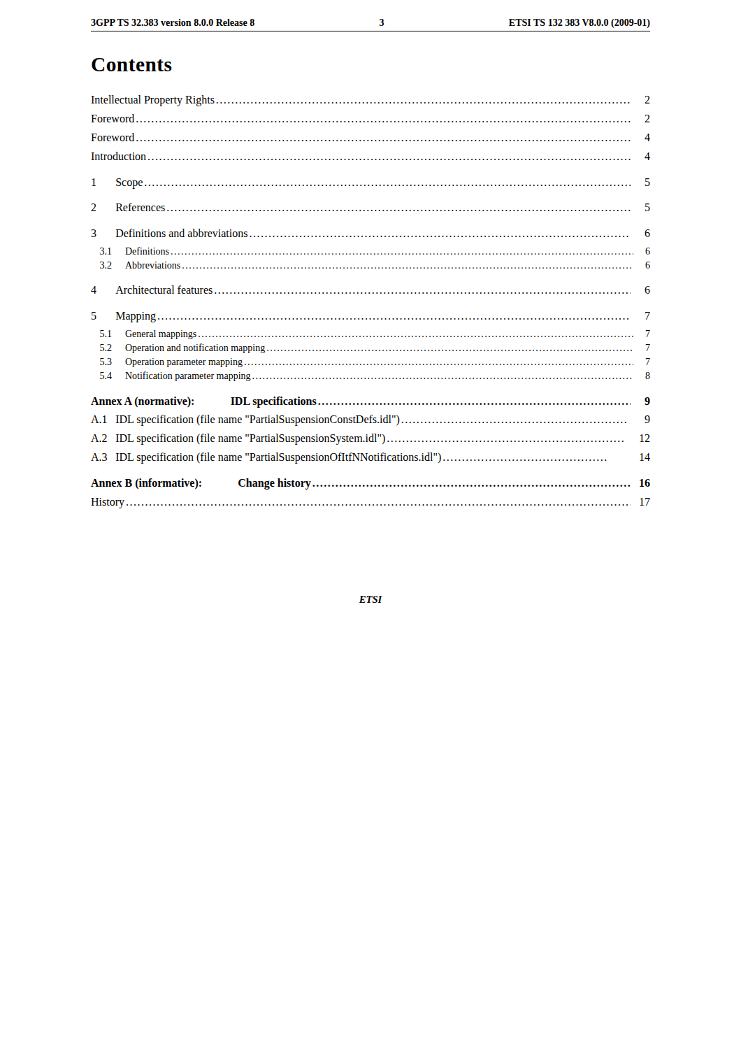3GPP TS 32.383 version 8.0.0 Release 8
3
ETSI TS 132 383 V8.0.0 (2009-01)
Contents
Intellectual Property Rights .................................................................................................................................. 2
Foreword ............................................................................................................................................................. 2
Foreword ............................................................................................................................................................. 4
Introduction ....................................................................................................................................................... 4
1 Scope ....................................................................................................................................................... 5
2 References .............................................................................................................................................. 5
3 Definitions and abbreviations ..................................................................................................................... 6
3.1 Definitions ............................................................................................................................................................. 6
3.2 Abbreviations ......................................................................................................................................................... 6
4 Architectural features ................................................................................................................................. 6
5 Mapping ............................................................................................................................................. 7
5.1 General mappings .................................................................................................................................................. 7
5.2 Operation and notification mapping ............................................................................................................................. 7
5.3 Operation parameter mapping ....................................................................................................................................... 7
5.4 Notification parameter mapping ..................................................................................................................................... 8
Annex A (normative): IDL specifications ......................................................................................... 9
A.1 IDL specification (file name "PartialSuspensionConstDefs.idl") ........................................................... 9
A.2 IDL specification (file name "PartialSuspensionSystem.idl") .............................................................. 12
A.3 IDL specification (file name "PartialSuspensionOfItfNNotifications.idl") ........................................... 14
Annex B (informative): Change history ............................................................................................. 16
History ............................................................................................................................................................... 17
ETSI